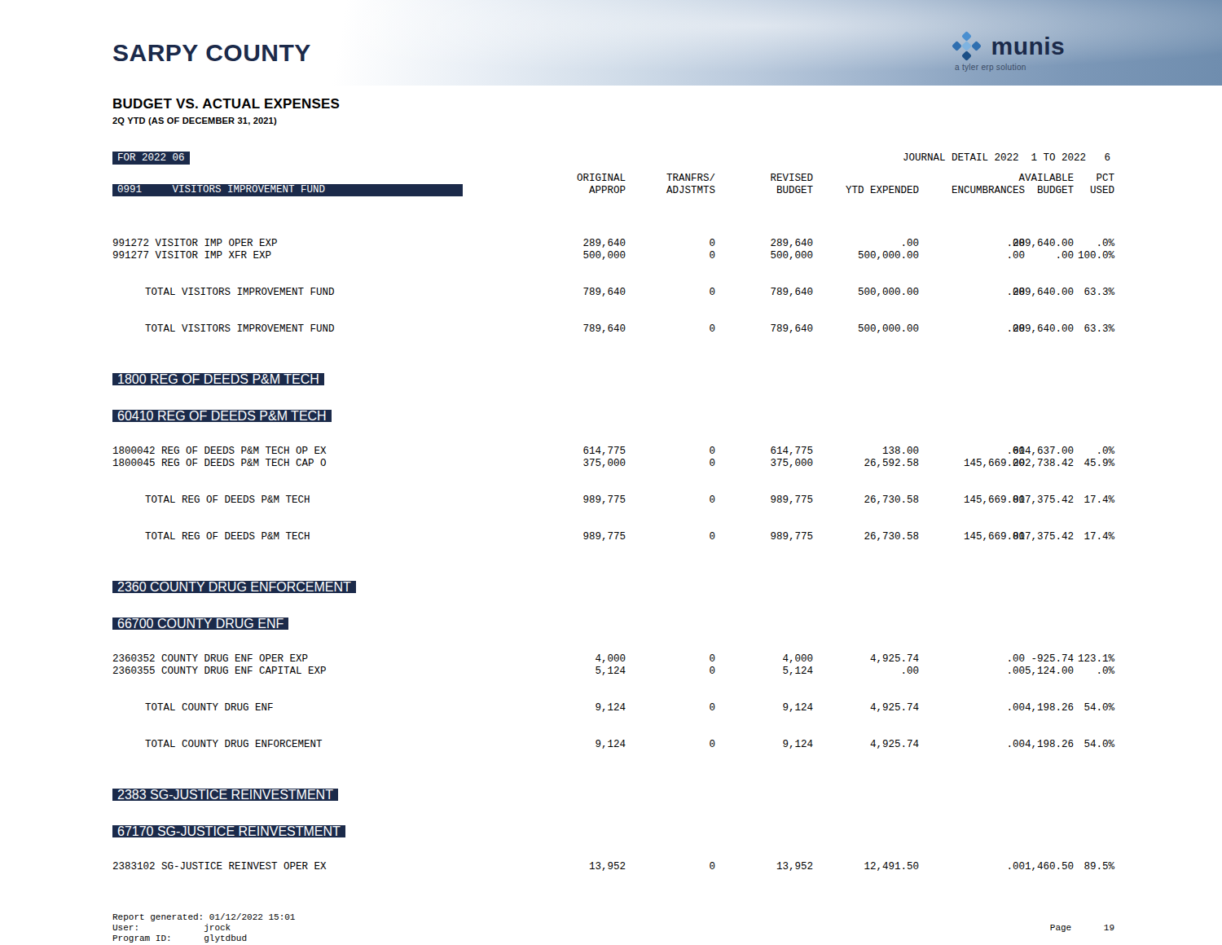SARPY COUNTY
munis
a tyler erp solution
BUDGET VS. ACTUAL EXPENSES
2Q YTD (AS OF DECEMBER 31, 2021)
FOR 2022 06
JOURNAL DETAIL 2022 1 TO 2022 6
ORIGINAL
TRANFRS/
REVISED
AVAILABLE
PCT
APPROP
ADJSTMTS
BUDGET
YTD EXPENDED
ENCUMBRANCES
BUDGET
USED
0991 VISITORS IMPROVEMENT FUND
991272 VISITOR IMP OPER EXP
289,640
0
289,640
.00
.00
289,640.00
.0%
991277 VISITOR IMP XFR EXP
500,000
0
500,000
500,000.00
.00
.00
100.0%
TOTAL VISITORS IMPROVEMENT FUND
789,640
0
789,640
500,000.00
.00
289,640.00
63.3%
TOTAL VISITORS IMPROVEMENT FUND
789,640
0
789,640
500,000.00
.00
289,640.00
63.3%
1800 REG OF DEEDS P&M TECH
60410 REG OF DEEDS P&M TECH
1800042 REG OF DEEDS P&M TECH OP EX
614,775
0
614,775
138.00
.00
614,637.00
.0%
1800045 REG OF DEEDS P&M TECH CAP O
375,000
0
375,000
26,592.58
145,669.00
202,738.42
45.9%
TOTAL REG OF DEEDS P&M TECH
989,775
0
989,775
26,730.58
145,669.00
817,375.42
17.4%
TOTAL REG OF DEEDS P&M TECH
989,775
0
989,775
26,730.58
145,669.00
817,375.42
17.4%
2360 COUNTY DRUG ENFORCEMENT
66700 COUNTY DRUG ENF
2360352 COUNTY DRUG ENF OPER EXP
4,000
0
4,000
4,925.74
.00
-925.74
123.1%
2360355 COUNTY DRUG ENF CAPITAL EXP
5,124
0
5,124
.00
.00
5,124.00
.0%
TOTAL COUNTY DRUG ENF
9,124
0
9,124
4,925.74
.00
4,198.26
54.0%
TOTAL COUNTY DRUG ENFORCEMENT
9,124
0
9,124
4,925.74
.00
4,198.26
54.0%
2383 SG-JUSTICE REINVESTMENT
67170 SG-JUSTICE REINVESTMENT
2383102 SG-JUSTICE REINVEST OPER EX
13,952
0
13,952
12,491.50
.00
1,460.50
89.5%
Report generated: 01/12/2022 15:01 User: jrock Program ID: glytdbud
Page 19